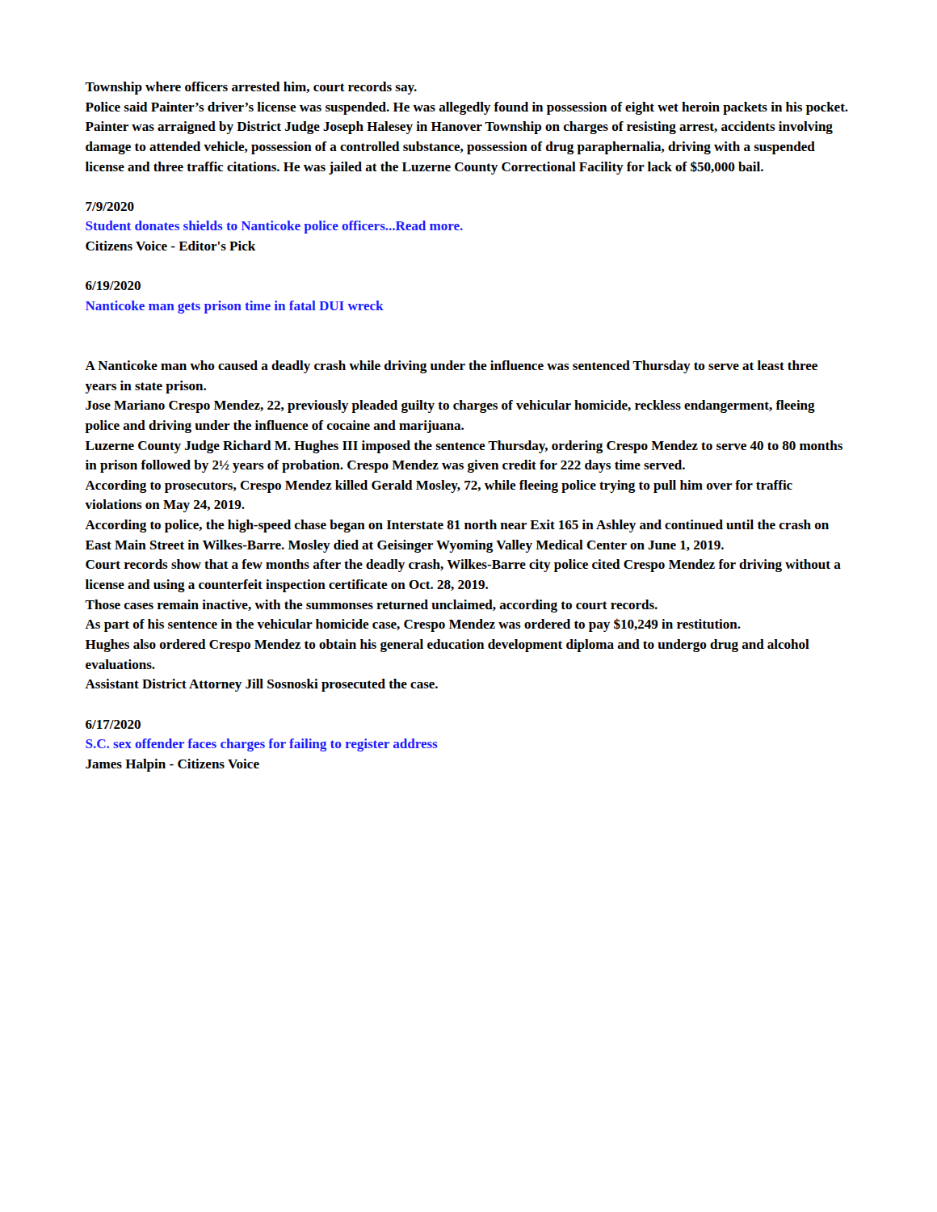Township where officers arrested him, court records say.
Police said Painter’s driver’s license was suspended. He was allegedly found in possession of eight wet heroin packets in his pocket.
Painter was arraigned by District Judge Joseph Halesey in Hanover Township on charges of resisting arrest, accidents involving damage to attended vehicle, possession of a controlled substance, possession of drug paraphernalia, driving with a suspended license and three traffic citations. He was jailed at the Luzerne County Correctional Facility for lack of $50,000 bail.
7/9/2020
Student donates shields to Nanticoke police officers...Read more.
Citizens Voice - Editor's Pick
6/19/2020
Nanticoke man gets prison time in fatal DUI wreck
A Nanticoke man who caused a deadly crash while driving under the influence was sentenced Thursday to serve at least three years in state prison.
Jose Mariano Crespo Mendez, 22, previously pleaded guilty to charges of vehicular homicide, reckless endangerment, fleeing police and driving under the influence of cocaine and marijuana.
Luzerne County Judge Richard M. Hughes III imposed the sentence Thursday, ordering Crespo Mendez to serve 40 to 80 months in prison followed by 2½ years of probation. Crespo Mendez was given credit for 222 days time served.
According to prosecutors, Crespo Mendez killed Gerald Mosley, 72, while fleeing police trying to pull him over for traffic violations on May 24, 2019.
According to police, the high-speed chase began on Interstate 81 north near Exit 165 in Ashley and continued until the crash on East Main Street in Wilkes-Barre. Mosley died at Geisinger Wyoming Valley Medical Center on June 1, 2019.
Court records show that a few months after the deadly crash, Wilkes-Barre city police cited Crespo Mendez for driving without a license and using a counterfeit inspection certificate on Oct. 28, 2019.
Those cases remain inactive, with the summonses returned unclaimed, according to court records.
As part of his sentence in the vehicular homicide case, Crespo Mendez was ordered to pay $10,249 in restitution.
Hughes also ordered Crespo Mendez to obtain his general education development diploma and to undergo drug and alcohol evaluations.
Assistant District Attorney Jill Sosnoski prosecuted the case.
6/17/2020
S.C. sex offender faces charges for failing to register address
James Halpin - Citizens Voice